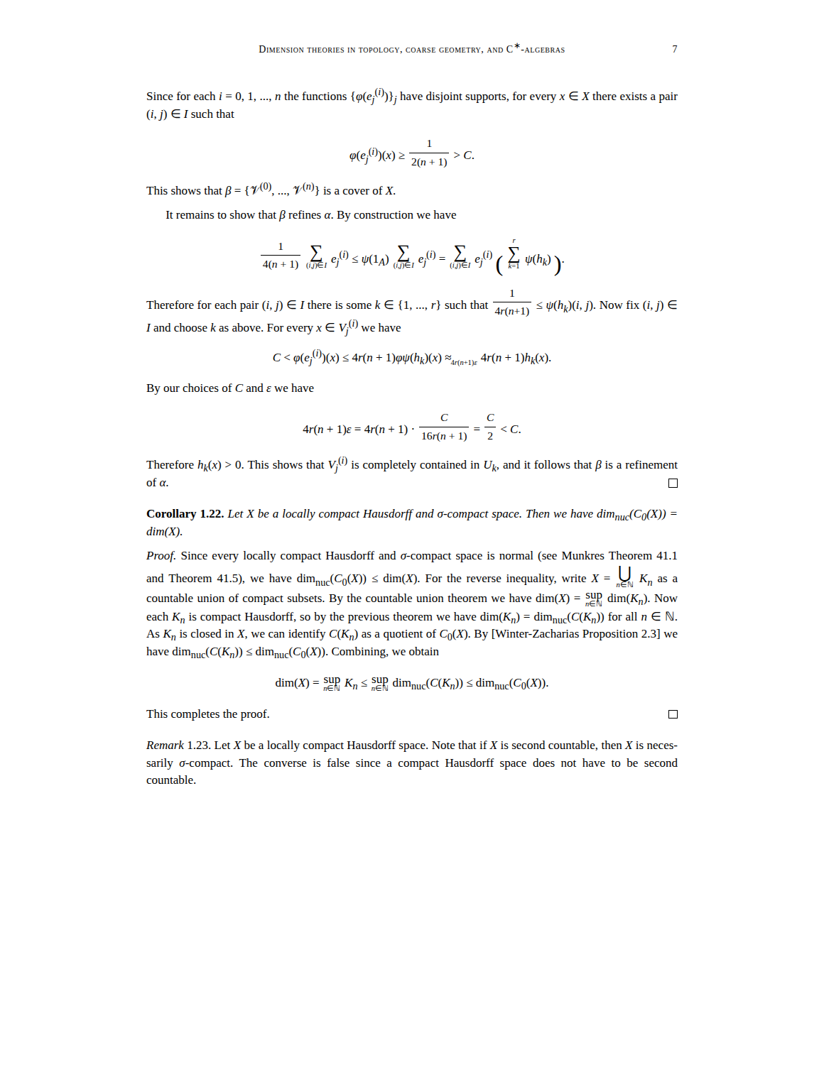Dimension theories in topology, coarse geometry, and C∗-algebras 7
Since for each i = 0, 1, ..., n the functions {φ(ej(i))}j have disjoint supports, for every x ∈ X there exists a pair (i, j) ∈ I such that
φ(ej(i))(x) ≥ 12(n + 1) > C.
This shows that β = {𝒱(0), ..., 𝒱(n)} is a cover of X.
It remains to show that β refines α. By construction we have
14(n + 1) ∑(i,j)∈I ej(i) ≤ ψ(1A) ∑(i,j)∈I ej(i) = ∑(i,j)∈I ej(i) ( r∑k=1 ψ(hk) ).
Therefore for each pair (i, j) ∈ I there is some k ∈ {1, ..., r} such that 14r(n+1) ≤ ψ(hk)(i, j). Now fix (i, j) ∈ I and choose k as above. For every x ∈ Vj(i) we have
C < φ(ej(i))(x) ≤ 4r(n + 1)φψ(hk)(x) ≈4r(n+1)ε 4r(n + 1)hk(x).
By our choices of C and ε we have
4r(n + 1)ε = 4r(n + 1) · C 16r(n + 1) = C 2 < C.
Therefore hk(x) > 0. This shows that Vj(i) is completely contained in Uk, and it follows that β is a refinement of α.
Corollary 1.22. Let X be a locally compact Hausdorff and σ-compact space. Then we have dimnuc(C0(X)) = dim(X).
Proof. Since every locally compact Hausdorff and σ-compact space is normal (see Munkres Theorem 41.1 and Theorem 41.5), we have dimnuc(C0(X)) ≤ dim(X). For the reverse inequality, write X = ⋃n∈ℕ Kn as a countable union of compact subsets. By the countable union theorem we have dim(X) = sup n∈ℕ dim(Kn). Now each Kn is compact Hausdorff, so by the previous theorem we have dim(Kn) = dimnuc(C(Kn)) for all n ∈ ℕ. As Kn is closed in X, we can identify C(Kn) as a quotient of C0(X). By [Winter-Zacharias Proposition 2.3] we have dimnuc(C(Kn)) ≤ dimnuc(C0(X)). Combining, we obtain
dim(X) = sup n∈ℕ Kn ≤ sup n∈ℕ dimnuc(C(Kn)) ≤ dimnuc(C0(X)).
This completes the proof.
Remark 1.23. Let X be a locally compact Hausdorff space. Note that if X is second countable, then X is necessarily σ-compact. The converse is false since a compact Hausdorff space does not have to be second countable.